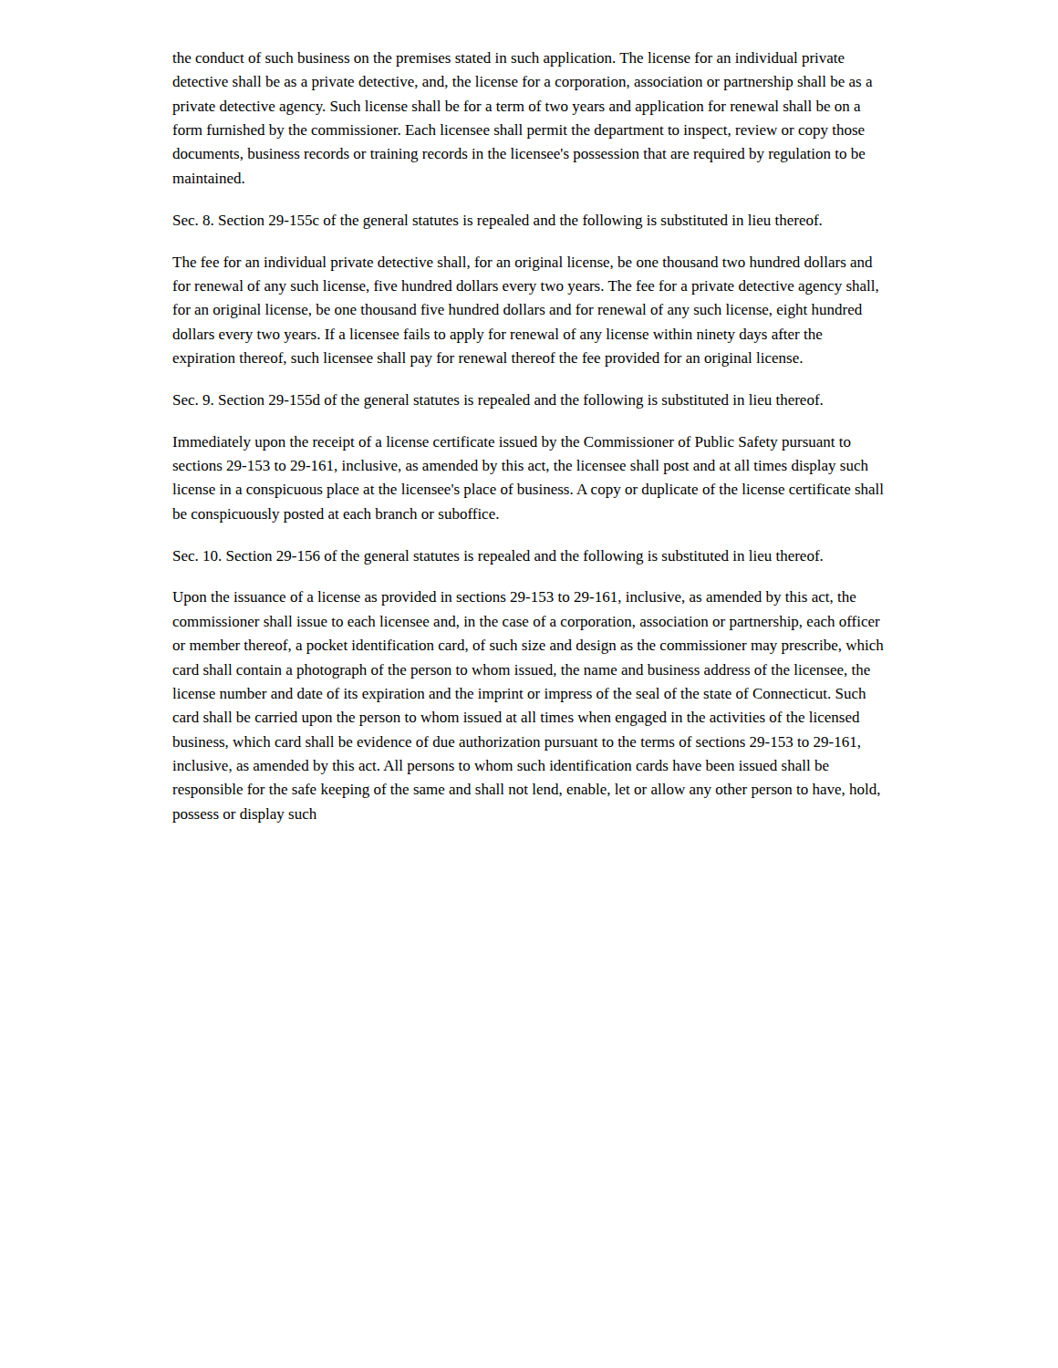the conduct of such business on the premises stated in such application. The license for an individual private detective shall be as a private detective, and, the license for a corporation, association or partnership shall be as a private detective agency. Such license shall be for a term of two years and application for renewal shall be on a form furnished by the commissioner. Each licensee shall permit the department to inspect, review or copy those documents, business records or training records in the licensee's possession that are required by regulation to be maintained.
Sec. 8. Section 29-155c of the general statutes is repealed and the following is substituted in lieu thereof.
The fee for an individual private detective shall, for an original license, be one thousand two hundred dollars and for renewal of any such license, five hundred dollars every two years. The fee for a private detective agency shall, for an original license, be one thousand five hundred dollars and for renewal of any such license, eight hundred dollars every two years. If a licensee fails to apply for renewal of any license within ninety days after the expiration thereof, such licensee shall pay for renewal thereof the fee provided for an original license.
Sec. 9. Section 29-155d of the general statutes is repealed and the following is substituted in lieu thereof.
Immediately upon the receipt of a license certificate issued by the Commissioner of Public Safety pursuant to sections 29-153 to 29-161, inclusive, as amended by this act, the licensee shall post and at all times display such license in a conspicuous place at the licensee's place of business. A copy or duplicate of the license certificate shall be conspicuously posted at each branch or suboffice.
Sec. 10. Section 29-156 of the general statutes is repealed and the following is substituted in lieu thereof.
Upon the issuance of a license as provided in sections 29-153 to 29-161, inclusive, as amended by this act, the commissioner shall issue to each licensee and, in the case of a corporation, association or partnership, each officer or member thereof, a pocket identification card, of such size and design as the commissioner may prescribe, which card shall contain a photograph of the person to whom issued, the name and business address of the licensee, the license number and date of its expiration and the imprint or impress of the seal of the state of Connecticut. Such card shall be carried upon the person to whom issued at all times when engaged in the activities of the licensed business, which card shall be evidence of due authorization pursuant to the terms of sections 29-153 to 29-161, inclusive, as amended by this act. All persons to whom such identification cards have been issued shall be responsible for the safe keeping of the same and shall not lend, enable, let or allow any other person to have, hold, possess or display such